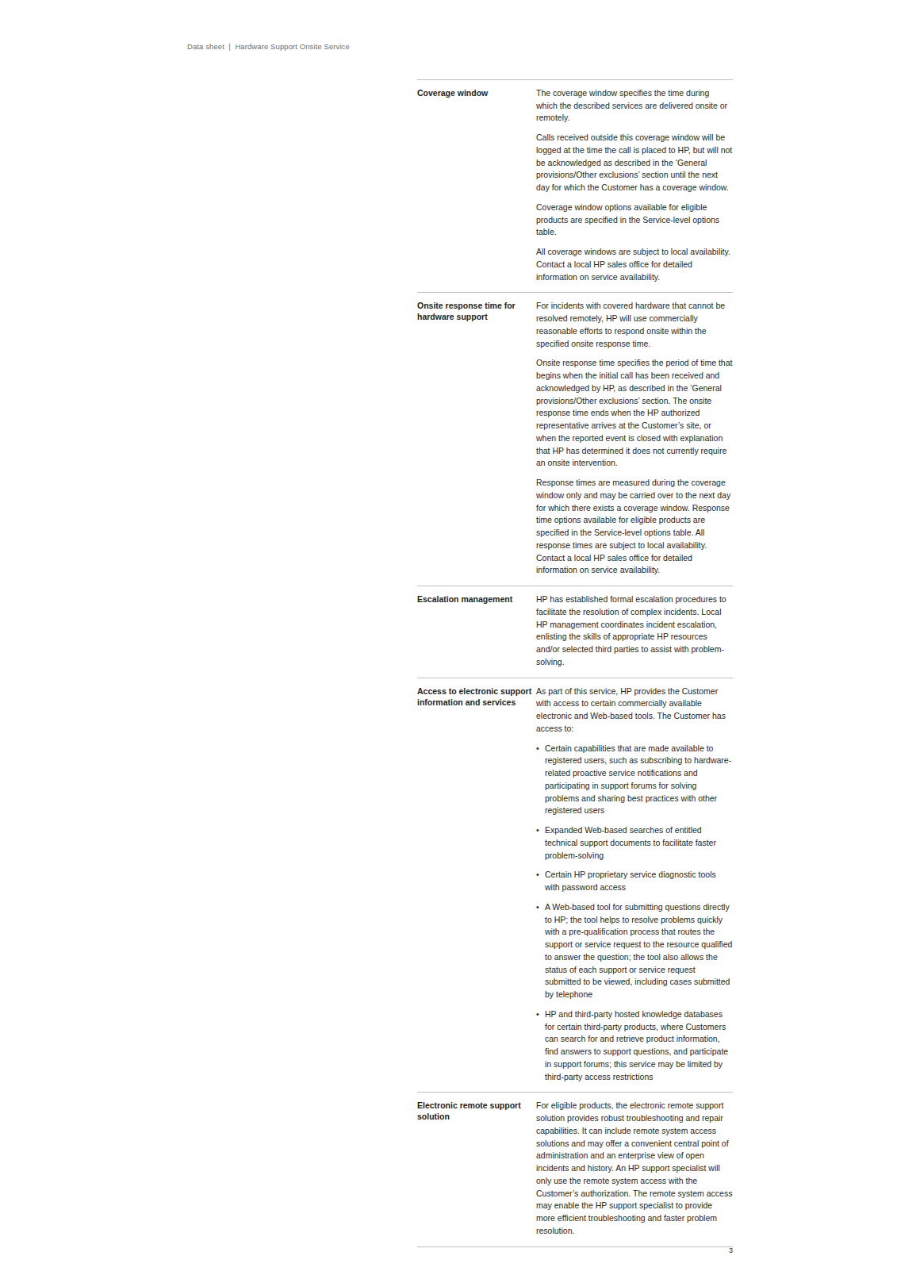Data sheet | Hardware Support Onsite Service
| Coverage window | The coverage window specifies the time during which the described services are delivered onsite or remotely. Calls received outside this coverage window will be logged at the time the call is placed to HP, but will not be acknowledged as described in the ‘General provisions/Other exclusions’ section until the next day for which the Customer has a coverage window. Coverage window options available for eligible products are specified in the Service-level options table. All coverage windows are subject to local availability. Contact a local HP sales office for detailed information on service availability. |
| Onsite response time for hardware support | For incidents with covered hardware that cannot be resolved remotely, HP will use commercially reasonable efforts to respond onsite within the specified onsite response time. Onsite response time specifies the period of time that begins when the initial call has been received and acknowledged by HP, as described in the ‘General provisions/Other exclusions’ section. The onsite response time ends when the HP authorized representative arrives at the Customer’s site, or when the reported event is closed with explanation that HP has determined it does not currently require an onsite intervention. Response times are measured during the coverage window only and may be carried over to the next day for which there exists a coverage window. Response time options available for eligible products are specified in the Service-level options table. All response times are subject to local availability. Contact a local HP sales office for detailed information on service availability. |
| Escalation management | HP has established formal escalation procedures to facilitate the resolution of complex incidents. Local HP management coordinates incident escalation, enlisting the skills of appropriate HP resources and/or selected third parties to assist with problem-solving. |
| Access to electronic support information and services | As part of this service, HP provides the Customer with access to certain commercially available electronic and Web-based tools. The Customer has access to: Certain capabilities that are made available to registered users, such as subscribing to hardware-related proactive service notifications and participating in support forums for solving problems and sharing best practices with other registered users Expanded Web-based searches of entitled technical support documents to facilitate faster problem-solving Certain HP proprietary service diagnostic tools with password access A Web-based tool for submitting questions directly to HP; the tool helps to resolve problems quickly with a pre-qualification process that routes the support or service request to the resource qualified to answer the question; the tool also allows the status of each support or service request submitted to be viewed, including cases submitted by telephone HP and third-party hosted knowledge databases for certain third-party products, where Customers can search for and retrieve product information, find answers to support questions, and participate in support forums; this service may be limited by third-party access restrictions |
| Electronic remote support solution | For eligible products, the electronic remote support solution provides robust troubleshooting and repair capabilities. It can include remote system access solutions and may offer a convenient central point of administration and an enterprise view of open incidents and history. An HP support specialist will only use the remote system access with the Customer’s authorization. The remote system access may enable the HP support specialist to provide more efficient troubleshooting and faster problem resolution. |
3